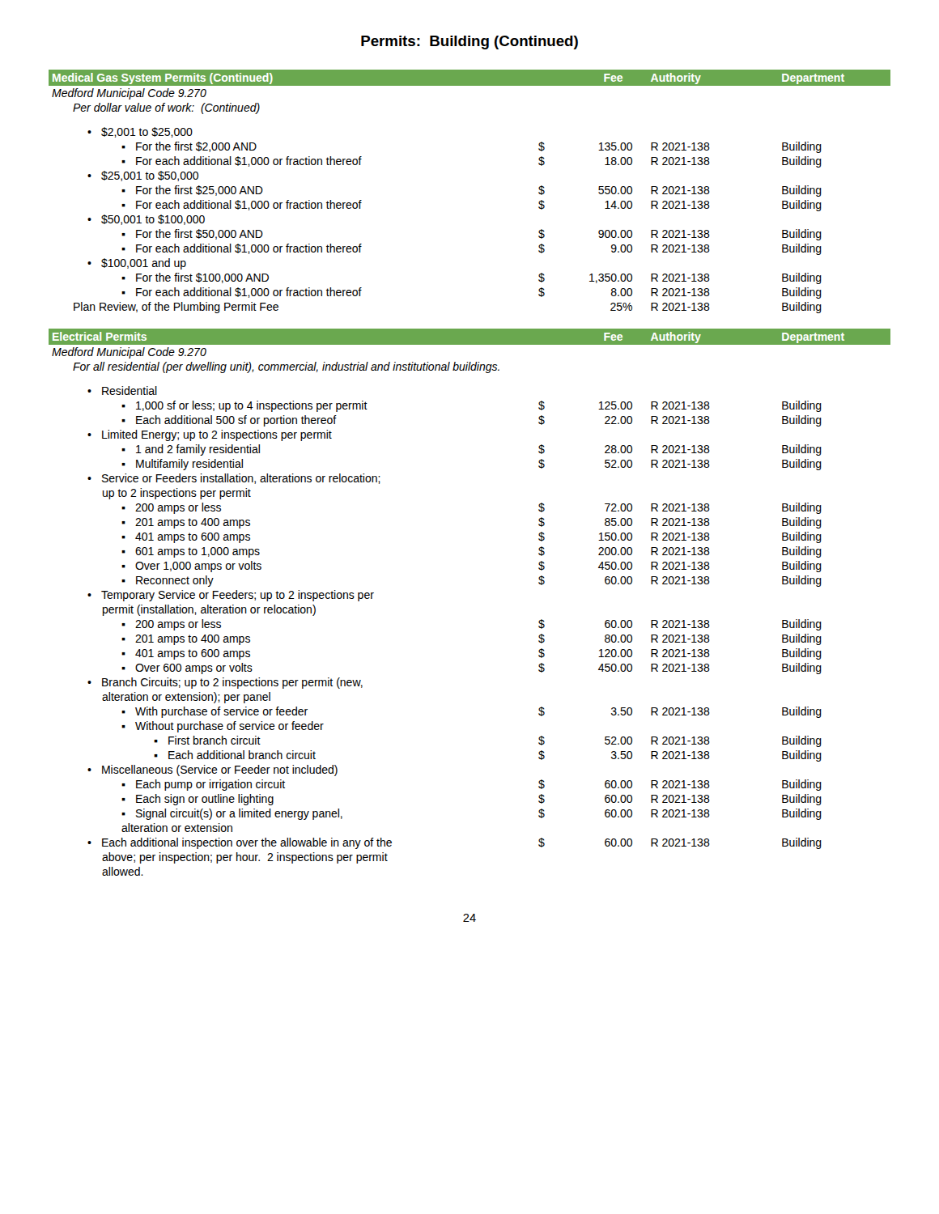Permits: Building (Continued)
| Medical Gas System Permits (Continued) | Fee | Authority | Department |
| --- | --- | --- | --- |
| Medford Municipal Code 9.270 | | | | |
| Per dollar value of work: (Continued) | | | | |
| $2,001 to $25,000 | | | | |
| For the first $2,000 AND | $ | 135.00 | R 2021-138 | Building |
| For each additional $1,000 or fraction thereof | $ | 18.00 | R 2021-138 | Building |
| $25,001 to $50,000 | | | | |
| For the first $25,000 AND | $ | 550.00 | R 2021-138 | Building |
| For each additional $1,000 or fraction thereof | $ | 14.00 | R 2021-138 | Building |
| $50,001 to $100,000 | | | | |
| For the first $50,000 AND | $ | 900.00 | R 2021-138 | Building |
| For each additional $1,000 or fraction thereof | $ | 9.00 | R 2021-138 | Building |
| $100,001 and up | | | | |
| For the first $100,000 AND | $ | 1,350.00 | R 2021-138 | Building |
| For each additional $1,000 or fraction thereof | $ | 8.00 | R 2021-138 | Building |
| Plan Review, of the Plumbing Permit Fee | | 25% | R 2021-138 | Building |
| Electrical Permits | Fee | Authority | Department |
| --- | --- | --- | --- |
| Medford Municipal Code 9.270 | | | | |
| For all residential (per dwelling unit), commercial, industrial and institutional buildings. | | | | |
| Residential | | | | |
| 1,000 sf or less; up to 4 inspections per permit | $ | 125.00 | R 2021-138 | Building |
| Each additional 500 sf or portion thereof | $ | 22.00 | R 2021-138 | Building |
| Limited Energy; up to 2 inspections per permit | | | | |
| 1 and 2 family residential | $ | 28.00 | R 2021-138 | Building |
| Multifamily residential | $ | 52.00 | R 2021-138 | Building |
| Service or Feeders installation, alterations or relocation; | | | | |
| up to 2 inspections per permit | | | | |
| 200 amps or less | $ | 72.00 | R 2021-138 | Building |
| 201 amps to 400 amps | $ | 85.00 | R 2021-138 | Building |
| 401 amps to 600 amps | $ | 150.00 | R 2021-138 | Building |
| 601 amps to 1,000 amps | $ | 200.00 | R 2021-138 | Building |
| Over 1,000 amps or volts | $ | 450.00 | R 2021-138 | Building |
| Reconnect only | $ | 60.00 | R 2021-138 | Building |
| Temporary Service or Feeders; up to 2 inspections per | | | | |
| permit (installation, alteration or relocation) | | | | |
| 200 amps or less | $ | 60.00 | R 2021-138 | Building |
| 201 amps to 400 amps | $ | 80.00 | R 2021-138 | Building |
| 401 amps to 600 amps | $ | 120.00 | R 2021-138 | Building |
| Over 600 amps or volts | $ | 450.00 | R 2021-138 | Building |
| Branch Circuits; up to 2 inspections per permit (new, | | | | |
| alteration or extension); per panel | | | | |
| With purchase of service or feeder | $ | 3.50 | R 2021-138 | Building |
| Without purchase of service or feeder | | | | |
| First branch circuit | $ | 52.00 | R 2021-138 | Building |
| Each additional branch circuit | $ | 3.50 | R 2021-138 | Building |
| Miscellaneous (Service or Feeder not included) | | | | |
| Each pump or irrigation circuit | $ | 60.00 | R 2021-138 | Building |
| Each sign or outline lighting | $ | 60.00 | R 2021-138 | Building |
| Signal circuit(s) or a limited energy panel, | $ | 60.00 | R 2021-138 | Building |
| alteration or extension | | | | |
| Each additional inspection over the allowable in any of the | $ | 60.00 | R 2021-138 | Building |
| above; per inspection; per hour. 2 inspections per permit | | | | |
| allowed. | | | | |
24